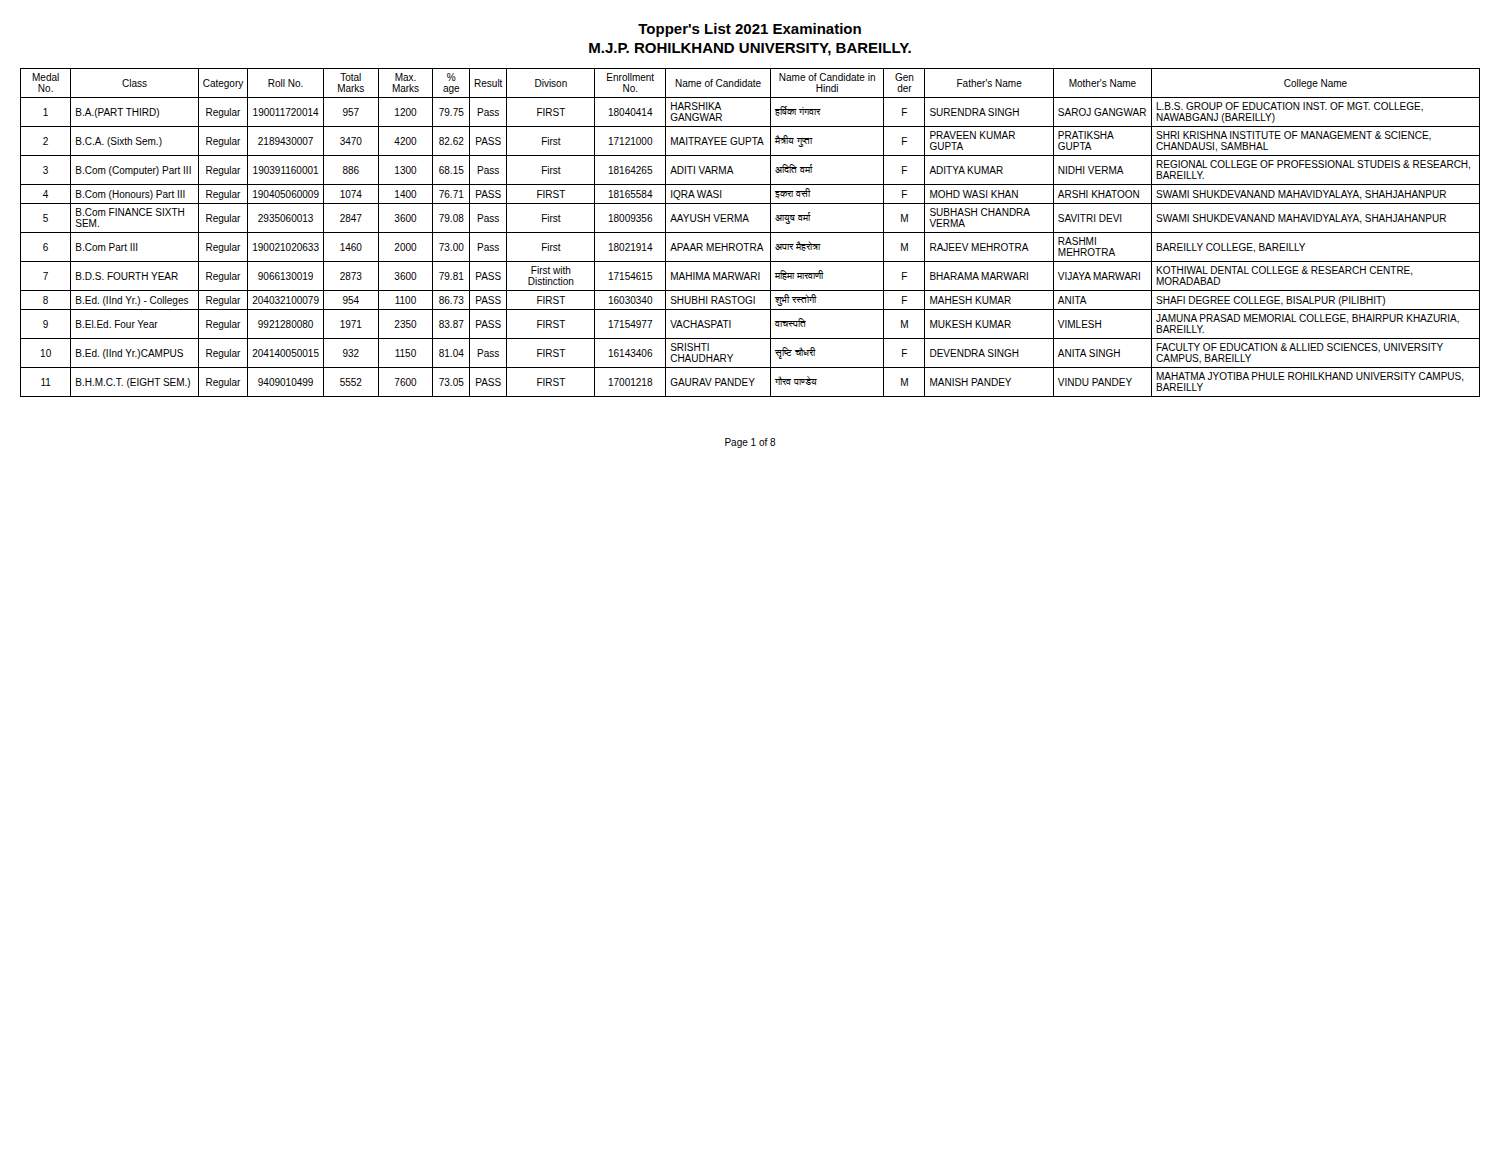Topper's List 2021 Examination
M.J.P. ROHILKHAND UNIVERSITY, BAREILLY.
| Medal No. | Class | Category | Roll No. | Total Marks | Max. Marks | % age | Result | Divison | Enrollment No. | Name of Candidate | Name of Candidate in Hindi | Gen der | Father's Name | Mother's Name | College Name |
| --- | --- | --- | --- | --- | --- | --- | --- | --- | --- | --- | --- | --- | --- | --- | --- |
| 1 | B.A.(PART THIRD) | Regular | 190011720014 | 957 | 1200 | 79.75 | Pass | FIRST | 18040414 | HARSHIKA GANGWAR | हर्षिका गंगवार | F | SURENDRA SINGH | SAROJ GANGWAR | L.B.S. GROUP OF EDUCATION INST. OF MGT. COLLEGE, NAWABGANJ (BAREILLY) |
| 2 | B.C.A. (Sixth Sem.) | Regular | 2189430007 | 3470 | 4200 | 82.62 | PASS | First | 17121000 | MAITRAYEE GUPTA | मैत्रीय गुप्ता | F | PRAVEEN KUMAR GUPTA | PRATIKSHA GUPTA | SHRI KRISHNA INSTITUTE OF MANAGEMENT & SCIENCE, CHANDAUSI, SAMBHAL |
| 3 | B.Com (Computer) Part III | Regular | 190391160001 | 886 | 1300 | 68.15 | Pass | First | 18164265 | ADITI VARMA | अदिति वर्मा | F | ADITYA KUMAR | NIDHI VERMA | REGIONAL COLLEGE OF PROFESSIONAL STUDEIS & RESEARCH, BAREILLY. |
| 4 | B.Com (Honours) Part III | Regular | 190405060009 | 1074 | 1400 | 76.71 | PASS | FIRST | 18165584 | IQRA WASI | इकरा वसी | F | MOHD WASI KHAN | ARSHI KHATOON | SWAMI SHUKDEVANAND MAHAVIDYALAYA, SHAHJAHANPUR |
| 5 | B.Com FINANCE SIXTH SEM. | Regular | 2935060013 | 2847 | 3600 | 79.08 | Pass | First | 18009356 | AAYUSH VERMA | आयुष वर्मा | M | SUBHASH CHANDRA VERMA | SAVITRI DEVI | SWAMI SHUKDEVANAND MAHAVIDYALAYA, SHAHJAHANPUR |
| 6 | B.Com Part III | Regular | 190021020633 | 1460 | 2000 | 73.00 | Pass | First | 18021914 | APAAR MEHROTRA | अपार मैहरोत्रा | M | RAJEEV MEHROTRA | RASHMI MEHROTRA | BAREILLY COLLEGE, BAREILLY |
| 7 | B.D.S. FOURTH YEAR | Regular | 9066130019 | 2873 | 3600 | 79.81 | PASS | First with Distinction | 17154615 | MAHIMA MARWARI | महिमा मारवाणी | F | BHARAMA MARWARI | VIJAYA MARWARI | KOTHIWAL DENTAL COLLEGE & RESEARCH CENTRE, MORADABAD |
| 8 | B.Ed. (IInd Yr.) - Colleges | Regular | 204032100079 | 954 | 1100 | 86.73 | PASS | FIRST | 16030340 | SHUBHI RASTOGI | शुभी रस्तोगी | F | MAHESH KUMAR | ANITA | SHAFI DEGREE COLLEGE, BISALPUR (PILIBHIT) |
| 9 | B.El.Ed. Four Year | Regular | 9921280080 | 1971 | 2350 | 83.87 | PASS | FIRST | 17154977 | VACHASPATI | वाचस्पति | M | MUKESH KUMAR | VIMLESH | JAMUNA PRASAD MEMORIAL COLLEGE, BHAIRPUR KHAZURIA, BAREILLY. |
| 10 | B.Ed. (IInd Yr.)CAMPUS | Regular | 204140050015 | 932 | 1150 | 81.04 | Pass | FIRST | 16143406 | SRISHTI CHAUDHARY | सृष्टि चौधरी | F | DEVENDRA SINGH | ANITA SINGH | FACULTY OF EDUCATION & ALLIED SCIENCES, UNIVERSITY CAMPUS, BAREILLY |
| 11 | B.H.M.C.T. (EIGHT SEM.) | Regular | 9409010499 | 5552 | 7600 | 73.05 | PASS | FIRST | 17001218 | GAURAV PANDEY | गौरव पाण्डेय | M | MANISH PANDEY | VINDU PANDEY | MAHATMA JYOTIBA PHULE ROHILKHAND UNIVERSITY CAMPUS, BAREILLY |
Page 1 of 8